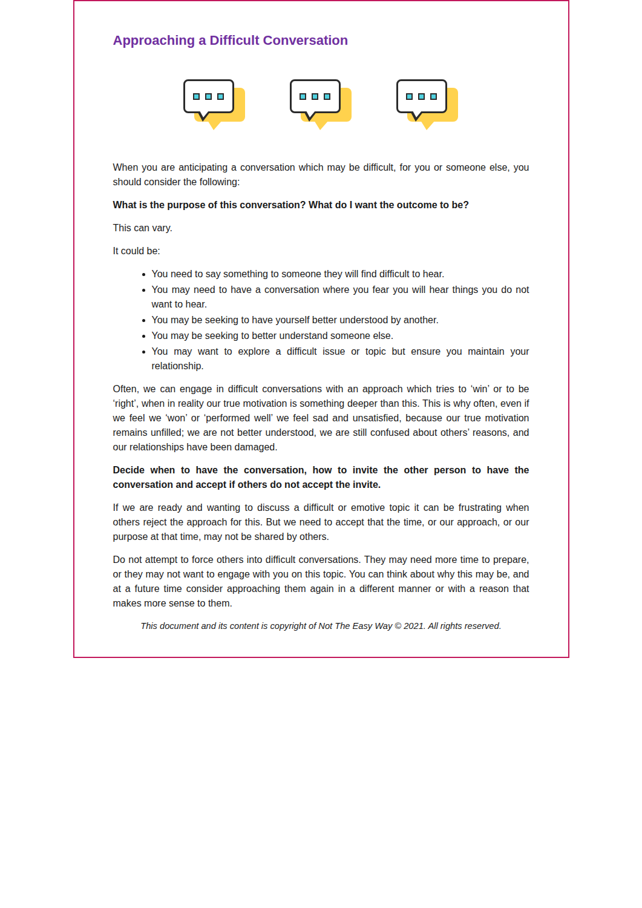Approaching a Difficult Conversation
When you are anticipating a conversation which may be difficult, for you or someone else, you should consider the following:
What is the purpose of this conversation? What do I want the outcome to be?
This can vary.
It could be:
You need to say something to someone they will find difficult to hear.
You may need to have a conversation where you fear you will hear things you do not want to hear.
You may be seeking to have yourself better understood by another.
You may be seeking to better understand someone else.
You may want to explore a difficult issue or topic but ensure you maintain your relationship.
Often, we can engage in difficult conversations with an approach which tries to ‘win’ or to be ‘right’, when in reality our true motivation is something deeper than this. This is why often, even if we feel we ‘won’ or ‘performed well’ we feel sad and unsatisfied, because our true motivation remains unfilled; we are not better understood, we are still confused about others’ reasons, and our relationships have been damaged.
Decide when to have the conversation, how to invite the other person to have the conversation and accept if others do not accept the invite.
If we are ready and wanting to discuss a difficult or emotive topic it can be frustrating when others reject the approach for this. But we need to accept that the time, or our approach, or our purpose at that time, may not be shared by others.
Do not attempt to force others into difficult conversations. They may need more time to prepare, or they may not want to engage with you on this topic. You can think about why this may be, and at a future time consider approaching them again in a different manner or with a reason that makes more sense to them.
This document and its content is copyright of Not The Easy Way © 2021. All rights reserved.